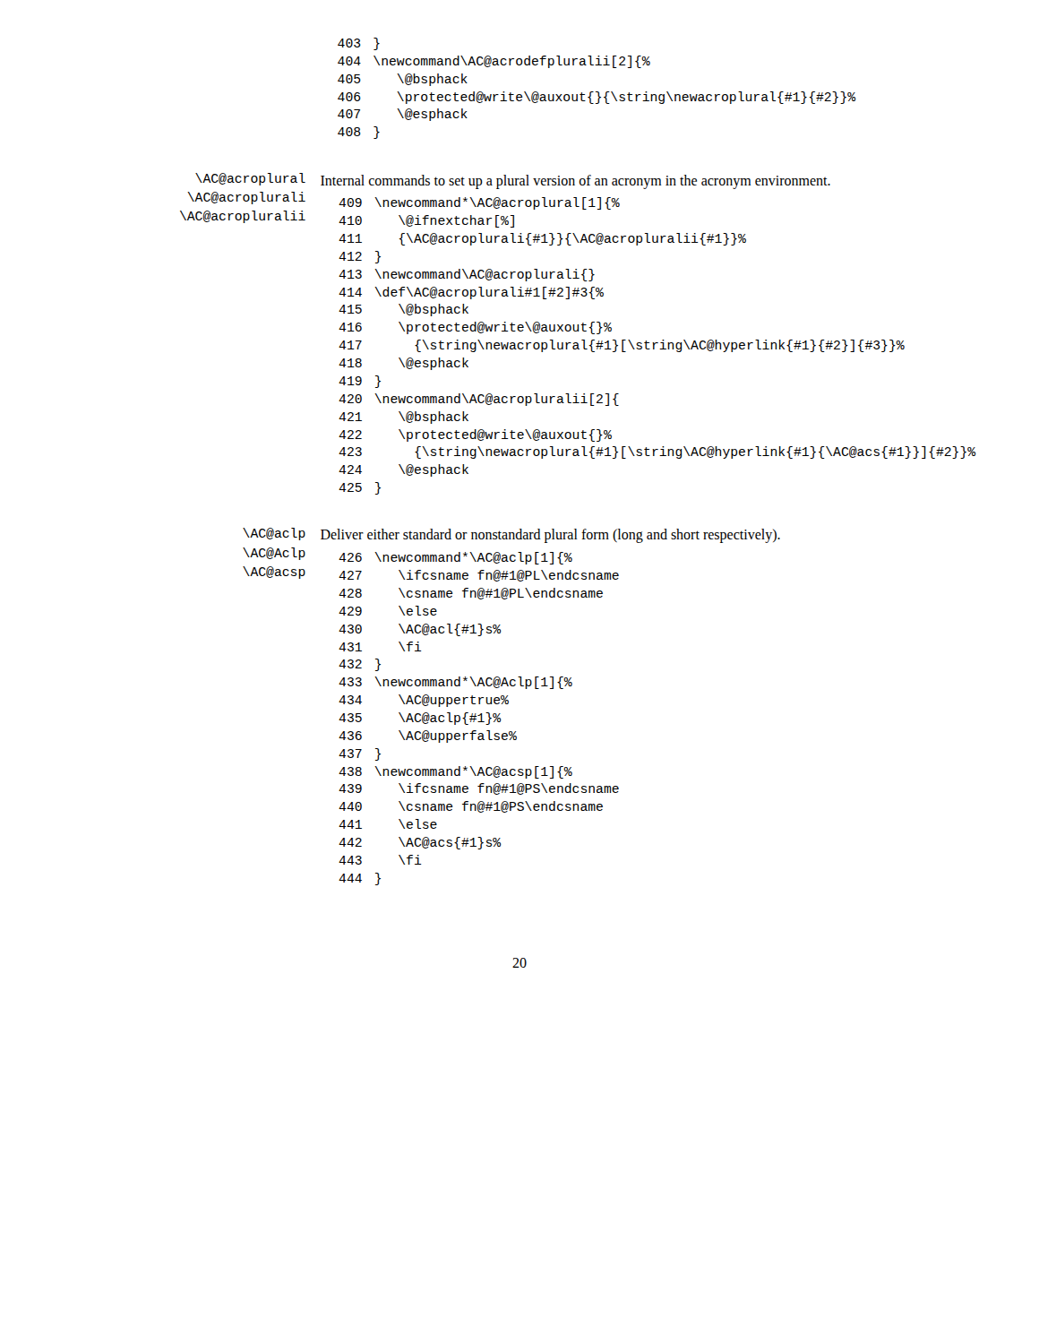403} 404\newcommand\AC@acrodefpluralii[2]{% 405 \@bsphack 406 \protected@write\@auxout{}{\string\newacroplural{#1}{#2}}% 407 \@esphack 408}
\AC@acroplural
\AC@acroplurali
\AC@acropluralii
Internal commands to set up a plural version of an acronym in the acronym environment.
409\newcommand*\AC@acroplural[1]{% 410 \@ifnextchar[%] 411 {\AC@acroplurali{#1}}{\AC@acropluralii{#1}}% 412} 413\newcommand\AC@acroplurali{} 414\def\AC@acroplurali#1[#2]#3{% 415 \@bsphack 416 \protected@write\@auxout{}% 417 {\string\newacroplural{#1}[\string\AC@hyperlink{#1}{#2}]{#3}}% 418 \@esphack 419} 420\newcommand\AC@acropluralii[2]{ 421 \@bsphack 422 \protected@write\@auxout{}% 423 {\string\newacroplural{#1}[\string\AC@hyperlink{#1}{\AC@acs{#1}}]{#2}}% 424 \@esphack 425}
\AC@aclp
\AC@Aclp
\AC@acsp
Deliver either standard or nonstandard plural form (long and short respectively).
426\newcommand*\AC@aclp[1]{% 427 \ifcsname fn@#1@PL\endcsname 428 \csname fn@#1@PL\endcsname 429 \else 430 \AC@acl{#1}s% 431 \fi 432} 433\newcommand*\AC@Aclp[1]{% 434 \AC@uppertrue% 435 \AC@aclp{#1}% 436 \AC@upperfalse% 437} 438\newcommand*\AC@acsp[1]{% 439 \ifcsname fn@#1@PS\endcsname 440 \csname fn@#1@PS\endcsname 441 \else 442 \AC@acs{#1}s% 443 \fi 444}
20